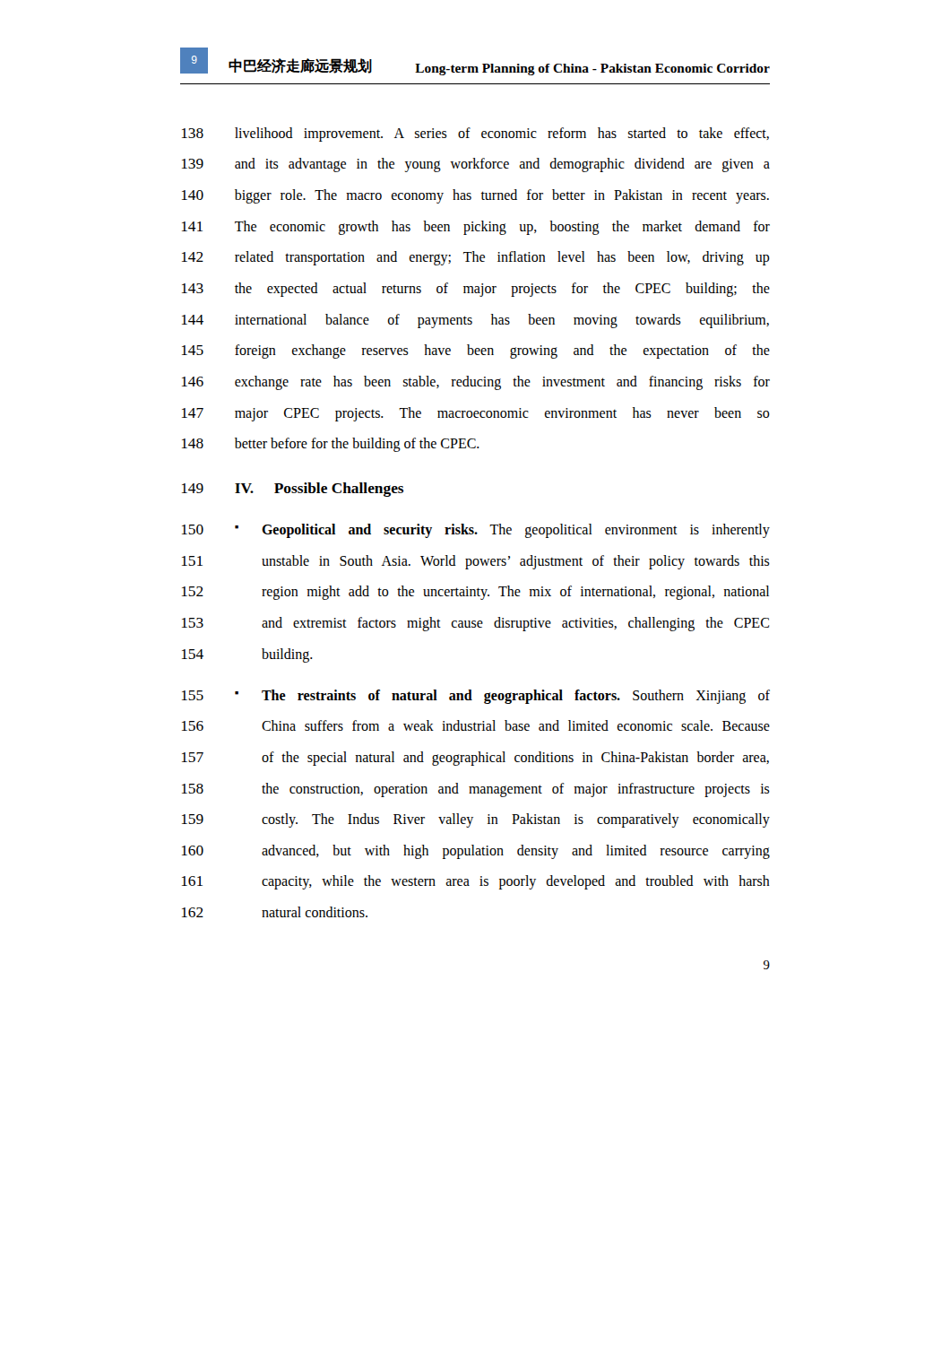9
中巴经济走廊远景规划
Long-term Planning of China - Pakistan Economic Corridor
138
livelihood improvement. A series of economic reform has started to take effect,
139
and its advantage in the young workforce and demographic dividend are given a
140
bigger role. The macro economy has turned for better in Pakistan in recent years.
141
The economic growth has been picking up, boosting the market demand for
142
related transportation and energy; The inflation level has been low, driving up
143
the expected actual returns of major projects for the CPEC building; the
144
international balance of payments has been moving towards equilibrium,
145
foreign exchange reserves have been growing and the expectation of the
146
exchange rate has been stable, reducing the investment and financing risks for
147
major CPEC projects. The macroeconomic environment has never been so
148
better before for the building of the CPEC.
149
IV. Possible Challenges
150
Geopolitical and security risks. The geopolitical environment is inherently
151
unstable in South Asia. World powers’ adjustment of their policy towards this
152
region might add to the uncertainty. The mix of international, regional, national
153
and extremist factors might cause disruptive activities, challenging the CPEC
154
building.
155
The restraints of natural and geographical factors. Southern Xinjiang of
156
China suffers from a weak industrial base and limited economic scale. Because
157
of the special natural and geographical conditions in China-Pakistan border area,
158
the construction, operation and management of major infrastructure projects is
159
costly. The Indus River valley in Pakistan is comparatively economically
160
advanced, but with high population density and limited resource carrying
161
capacity, while the western area is poorly developed and troubled with harsh
162
natural conditions.
9